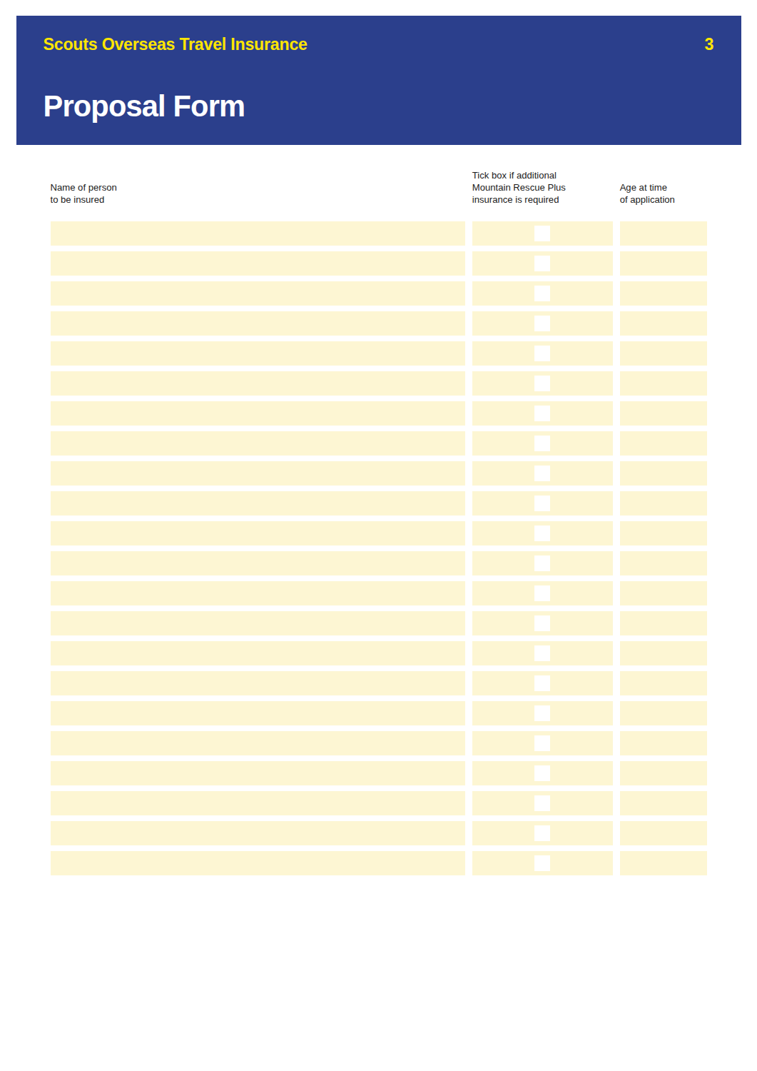Scouts Overseas Travel Insurance
3
Proposal Form
| Name of person to be insured | Tick box if additional Mountain Rescue Plus insurance is required | Age at time of application |
| --- | --- | --- |